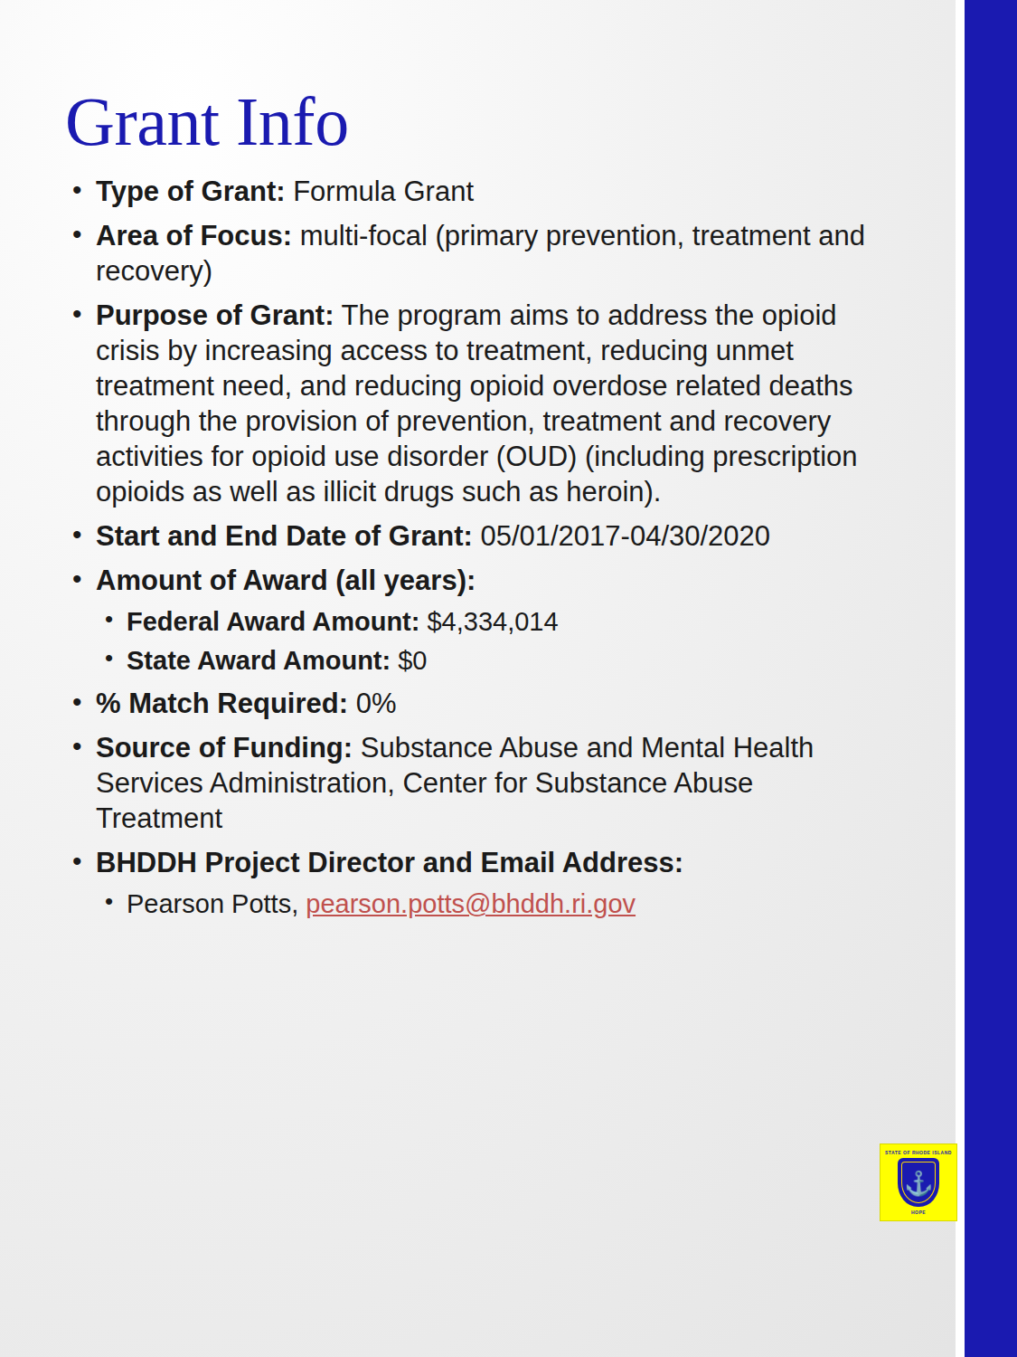STATE OF RHODE ISLAND
⚓
HOPE
Grant Info
Type of Grant: Formula Grant
Area of Focus: multi-focal (primary prevention, treatment and recovery)
Purpose of Grant: The program aims to address the opioid crisis by increasing access to treatment, reducing unmet treatment need, and reducing opioid overdose related deaths through the provision of prevention, treatment and recovery activities for opioid use disorder (OUD) (including prescription opioids as well as illicit drugs such as heroin).
Start and End Date of Grant: 05/01/2017-04/30/2020
Amount of Award (all years):
Federal Award Amount: $4,334,014
State Award Amount: $0
% Match Required: 0%
Source of Funding: Substance Abuse and Mental Health Services Administration, Center for Substance Abuse Treatment
BHDDH Project Director and Email Address:
Pearson Potts, pearson.potts@bhddh.ri.gov